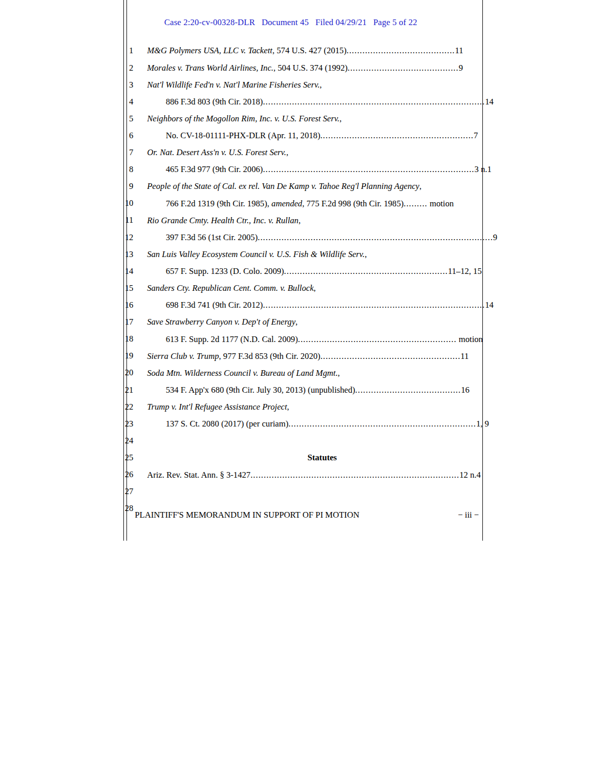Case 2:20-cv-00328-DLR Document 45 Filed 04/29/21 Page 5 of 22
1
2
3
4
5
6
7
8
9
10
11
12
13
14
15
16
17
18
19
20
21
22
23
24
25
26
27
28
M&G Polymers USA, LLC v. Tackett, 574 U.S. 427 (2015)......................................... 11
Morales v. Trans World Airlines, Inc., 504 U.S. 374 (1992).......................................... 9
Nat'l Wildlife Fed'n v. Nat'l Marine Fisheries Serv.,
886 F.3d 803 (9th Cir. 2018).................................................................................... 14
Neighbors of the Mogollon Rim, Inc. v. U.S. Forest Serv.,
No. CV-18-01111-PHX-DLR (Apr. 11, 2018).......................................................... 7
Or. Nat. Desert Ass'n v. U.S. Forest Serv.,
465 F.3d 977 (9th Cir. 2006)................................................................................ 3 n.1
People of the State of Cal. ex rel. Van De Kamp v. Tahoe Reg'l Planning Agency,
766 F.2d 1319 (9th Cir. 1985), amended, 775 F.2d 998 (9th Cir. 1985)......... motion
Rio Grande Cmty. Health Ctr., Inc. v. Rullan,
397 F.3d 56 (1st Cir. 2005)......................................................................................... 9
San Luis Valley Ecosystem Council v. U.S. Fish & Wildlife Serv.,
657 F. Supp. 1233 (D. Colo. 2009).............................................................. 11–12, 15
Sanders Cty. Republican Cent. Comm. v. Bullock,
698 F.3d 741 (9th Cir. 2012).................................................................................... 14
Save Strawberry Canyon v. Dep't of Energy,
613 F. Supp. 2d 1177 (N.D. Cal. 2009)............................................................ motion
Sierra Club v. Trump, 977 F.3d 853 (9th Cir. 2020)..................................................... 11
Soda Mtn. Wilderness Council v. Bureau of Land Mgmt.,
534 F. App'x 680 (9th Cir. July 30, 2013) (unpublished)........................................ 16
Trump v. Int'l Refugee Assistance Project,
137 S. Ct. 2080 (2017) (per curiam)....................................................................... 1, 9
Statutes
Ariz. Rev. Stat. Ann. § 3-1427............................................................................... 12 n.4
PLAINTIFF'S MEMORANDUM IN SUPPORT OF PI MOTION
− iii −